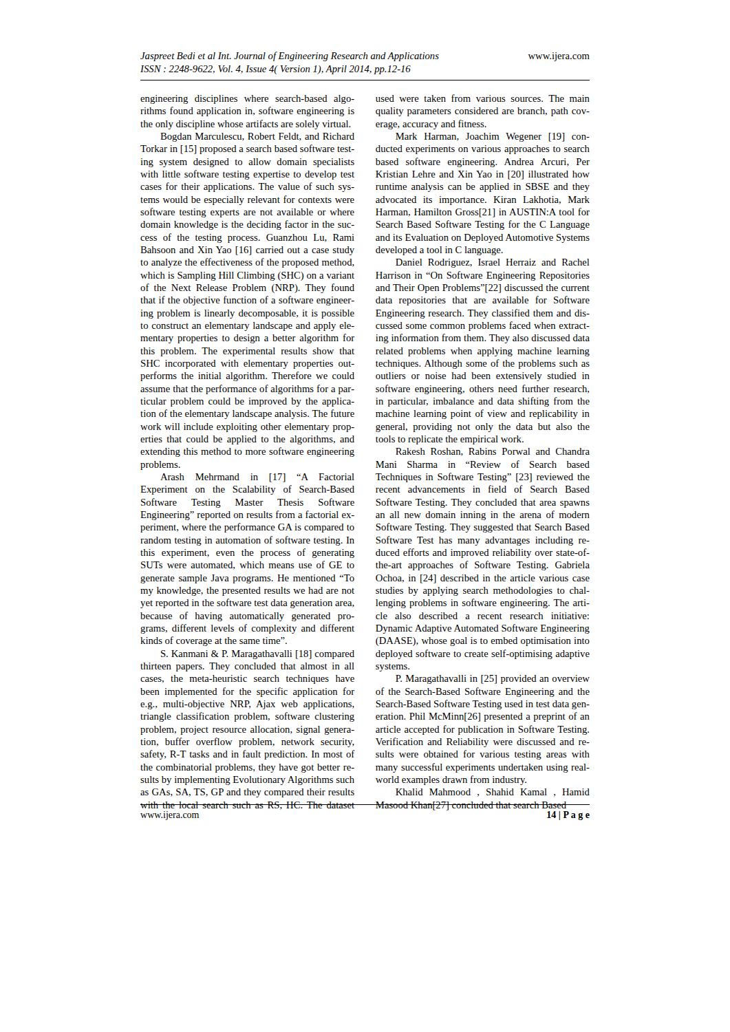www.ijera.com Jaspreet Bedi et al Int. Journal of Engineering Research and Applications
ISSN : 2248-9622, Vol. 4, Issue 4( Version 1), April 2014, pp.12-16
engineering disciplines where search-based algorithms found application in, software engineering is the only discipline whose artifacts are solely virtual.
Bogdan Marculescu, Robert Feldt, and Richard Torkar in [15] proposed a search based software testing system designed to allow domain specialists with little software testing expertise to develop test cases for their applications. The value of such systems would be especially relevant for contexts were software testing experts are not available or where domain knowledge is the deciding factor in the success of the testing process. Guanzhou Lu, Rami Bahsoon and Xin Yao [16] carried out a case study to analyze the effectiveness of the proposed method, which is Sampling Hill Climbing (SHC) on a variant of the Next Release Problem (NRP). They found that if the objective function of a software engineering problem is linearly decomposable, it is possible to construct an elementary landscape and apply elementary properties to design a better algorithm for this problem. The experimental results show that SHC incorporated with elementary properties outperforms the initial algorithm. Therefore we could assume that the performance of algorithms for a particular problem could be improved by the application of the elementary landscape analysis. The future work will include exploiting other elementary properties that could be applied to the algorithms, and extending this method to more software engineering problems.
Arash Mehrmand in [17] “A Factorial Experiment on the Scalability of Search-Based Software Testing Master Thesis Software Engineering” reported on results from a factorial experiment, where the performance GA is compared to random testing in automation of software testing. In this experiment, even the process of generating SUTs were automated, which means use of GE to generate sample Java programs. He mentioned “To my knowledge, the presented results we had are not yet reported in the software test data generation area, because of having automatically generated programs, different levels of complexity and different kinds of coverage at the same time”.
S. Kanmani & P. Maragathavalli [18] compared thirteen papers. They concluded that almost in all cases, the meta-heuristic search techniques have been implemented for the specific application for e.g., multi-objective NRP, Ajax web applications, triangle classification problem, software clustering problem, project resource allocation, signal generation, buffer overflow problem, network security, safety, R-T tasks and in fault prediction. In most of the combinatorial problems, they have got better results by implementing Evolutionary Algorithms such as GAs, SA, TS, GP and they compared their results with the local search such as RS, HC. The dataset used were taken from various sources. The main quality parameters considered are branch, path coverage, accuracy and fitness.
Mark Harman, Joachim Wegener [19] conducted experiments on various approaches to search based software engineering. Andrea Arcuri, Per Kristian Lehre and Xin Yao in [20] illustrated how runtime analysis can be applied in SBSE and they advocated its importance. Kiran Lakhotia, Mark Harman, Hamilton Gross[21] in AUSTIN:A tool for Search Based Software Testing for the C Language and its Evaluation on Deployed Automotive Systems developed a tool in C language.
Daniel Rodriguez, Israel Herraiz and Rachel Harrison in “On Software Engineering Repositories and Their Open Problems”[22] discussed the current data repositories that are available for Software Engineering research. They classified them and discussed some common problems faced when extracting information from them. They also discussed data related problems when applying machine learning techniques. Although some of the problems such as outliers or noise had been extensively studied in software engineering, others need further research, in particular, imbalance and data shifting from the machine learning point of view and replicability in general, providing not only the data but also the tools to replicate the empirical work.
Rakesh Roshan, Rabins Porwal and Chandra Mani Sharma in “Review of Search based Techniques in Software Testing” [23] reviewed the recent advancements in field of Search Based Software Testing. They concluded that area spawns an all new domain inning in the arena of modern Software Testing. They suggested that Search Based Software Test has many advantages including reduced efforts and improved reliability over state-of-the-art approaches of Software Testing. Gabriela Ochoa, in [24] described in the article various case studies by applying search methodologies to challenging problems in software engineering. The article also described a recent research initiative: Dynamic Adaptive Automated Software Engineering (DAASE), whose goal is to embed optimisation into deployed software to create self-optimising adaptive systems.
P. Maragathavalli in [25] provided an overview of the Search-Based Software Engineering and the Search-Based Software Testing used in test data generation. Phil McMinn[26] presented a preprint of an article accepted for publication in Software Testing. Verification and Reliability were discussed and results were obtained for various testing areas with many successful experiments undertaken using real-world examples drawn from industry.
Khalid Mahmood , Shahid Kamal , Hamid Masood Khan[27] concluded that search Based
www.ijera.com 14 | P a g e